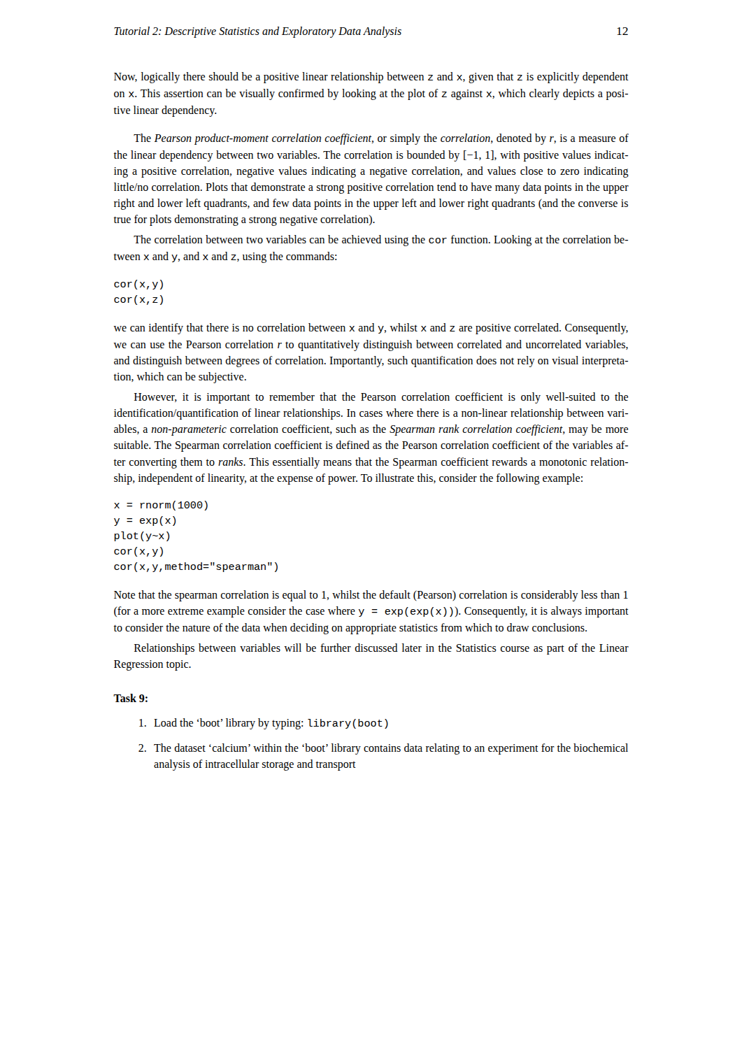Tutorial 2: Descriptive Statistics and Exploratory Data Analysis 12
Now, logically there should be a positive linear relationship between z and x, given that z is explicitly dependent on x. This assertion can be visually confirmed by looking at the plot of z against x, which clearly depicts a positive linear dependency.
The Pearson product-moment correlation coefficient, or simply the correlation, denoted by r, is a measure of the linear dependency between two variables. The correlation is bounded by [−1, 1], with positive values indicating a positive correlation, negative values indicating a negative correlation, and values close to zero indicating little/no correlation. Plots that demonstrate a strong positive correlation tend to have many data points in the upper right and lower left quadrants, and few data points in the upper left and lower right quadrants (and the converse is true for plots demonstrating a strong negative correlation).
The correlation between two variables can be achieved using the cor function. Looking at the correlation between x and y, and x and z, using the commands:
cor(x,y)
cor(x,z)
we can identify that there is no correlation between x and y, whilst x and z are positive correlated. Consequently, we can use the Pearson correlation r to quantitatively distinguish between correlated and uncorrelated variables, and distinguish between degrees of correlation. Importantly, such quantification does not rely on visual interpretation, which can be subjective.
However, it is important to remember that the Pearson correlation coefficient is only well-suited to the identification/quantification of linear relationships. In cases where there is a non-linear relationship between variables, a non-parameteric correlation coefficient, such as the Spearman rank correlation coefficient, may be more suitable. The Spearman correlation coefficient is defined as the Pearson correlation coefficient of the variables after converting them to ranks. This essentially means that the Spearman coefficient rewards a monotonic relationship, independent of linearity, at the expense of power. To illustrate this, consider the following example:
x = rnorm(1000)
y = exp(x)
plot(y~x)
cor(x,y)
cor(x,y,method="spearman")
Note that the spearman correlation is equal to 1, whilst the default (Pearson) correlation is considerably less than 1 (for a more extreme example consider the case where y = exp(exp(x))). Consequently, it is always important to consider the nature of the data when deciding on appropriate statistics from which to draw conclusions.
Relationships between variables will be further discussed later in the Statistics course as part of the Linear Regression topic.
Task 9:
Load the ‘boot’ library by typing: library(boot)
The dataset ‘calcium’ within the ‘boot’ library contains data relating to an experiment for the biochemical analysis of intracellular storage and transport